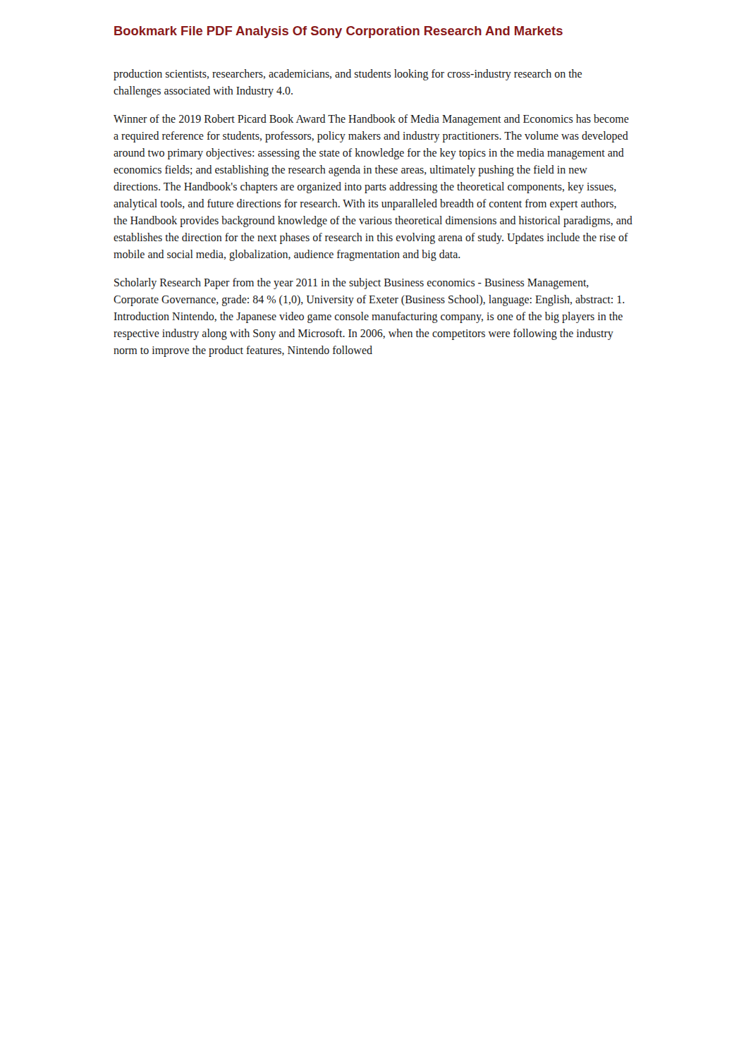Bookmark File PDF Analysis Of Sony Corporation Research And Markets
production scientists, researchers, academicians, and students looking for cross-industry research on the challenges associated with Industry 4.0.
Winner of the 2019 Robert Picard Book Award The Handbook of Media Management and Economics has become a required reference for students, professors, policy makers and industry practitioners. The volume was developed around two primary objectives: assessing the state of knowledge for the key topics in the media management and economics fields; and establishing the research agenda in these areas, ultimately pushing the field in new directions. The Handbook's chapters are organized into parts addressing the theoretical components, key issues, analytical tools, and future directions for research. With its unparalleled breadth of content from expert authors, the Handbook provides background knowledge of the various theoretical dimensions and historical paradigms, and establishes the direction for the next phases of research in this evolving arena of study. Updates include the rise of mobile and social media, globalization, audience fragmentation and big data.
Scholarly Research Paper from the year 2011 in the subject Business economics - Business Management, Corporate Governance, grade: 84 % (1,0), University of Exeter (Business School), language: English, abstract: 1. Introduction Nintendo, the Japanese video game console manufacturing company, is one of the big players in the respective industry along with Sony and Microsoft. In 2006, when the competitors were following the industry norm to improve the product features, Nintendo followed